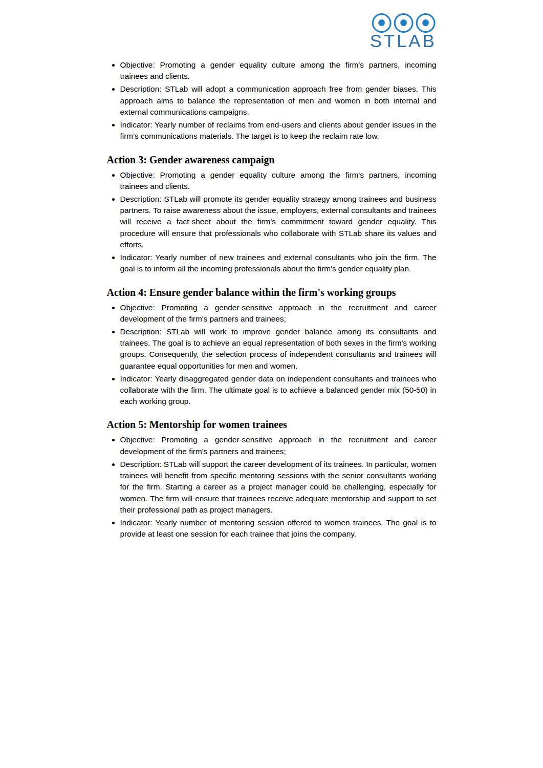⦿⦿⦿ STLAB
Objective: Promoting a gender equality culture among the firm's partners, incoming trainees and clients.
Description: STLab will adopt a communication approach free from gender biases. This approach aims to balance the representation of men and women in both internal and external communications campaigns.
Indicator: Yearly number of reclaims from end-users and clients about gender issues in the firm's communications materials. The target is to keep the reclaim rate low.
Action 3: Gender awareness campaign
Objective: Promoting a gender equality culture among the firm's partners, incoming trainees and clients.
Description: STLab will promote its gender equality strategy among trainees and business partners. To raise awareness about the issue, employers, external consultants and trainees will receive a fact-sheet about the firm's commitment toward gender equality. This procedure will ensure that professionals who collaborate with STLab share its values and efforts.
Indicator: Yearly number of new trainees and external consultants who join the firm. The goal is to inform all the incoming professionals about the firm's gender equality plan.
Action 4: Ensure gender balance within the firm's working groups
Objective: Promoting a gender-sensitive approach in the recruitment and career development of the firm's partners and trainees;
Description: STLab will work to improve gender balance among its consultants and trainees. The goal is to achieve an equal representation of both sexes in the firm's working groups. Consequently, the selection process of independent consultants and trainees will guarantee equal opportunities for men and women.
Indicator: Yearly disaggregated gender data on independent consultants and trainees who collaborate with the firm. The ultimate goal is to achieve a balanced gender mix (50-50) in each working group.
Action 5: Mentorship for women trainees
Objective: Promoting a gender-sensitive approach in the recruitment and career development of the firm's partners and trainees;
Description: STLab will support the career development of its trainees. In particular, women trainees will benefit from specific mentoring sessions with the senior consultants working for the firm. Starting a career as a project manager could be challenging, especially for women. The firm will ensure that trainees receive adequate mentorship and support to set their professional path as project managers.
Indicator: Yearly number of mentoring session offered to women trainees. The goal is to provide at least one session for each trainee that joins the company.